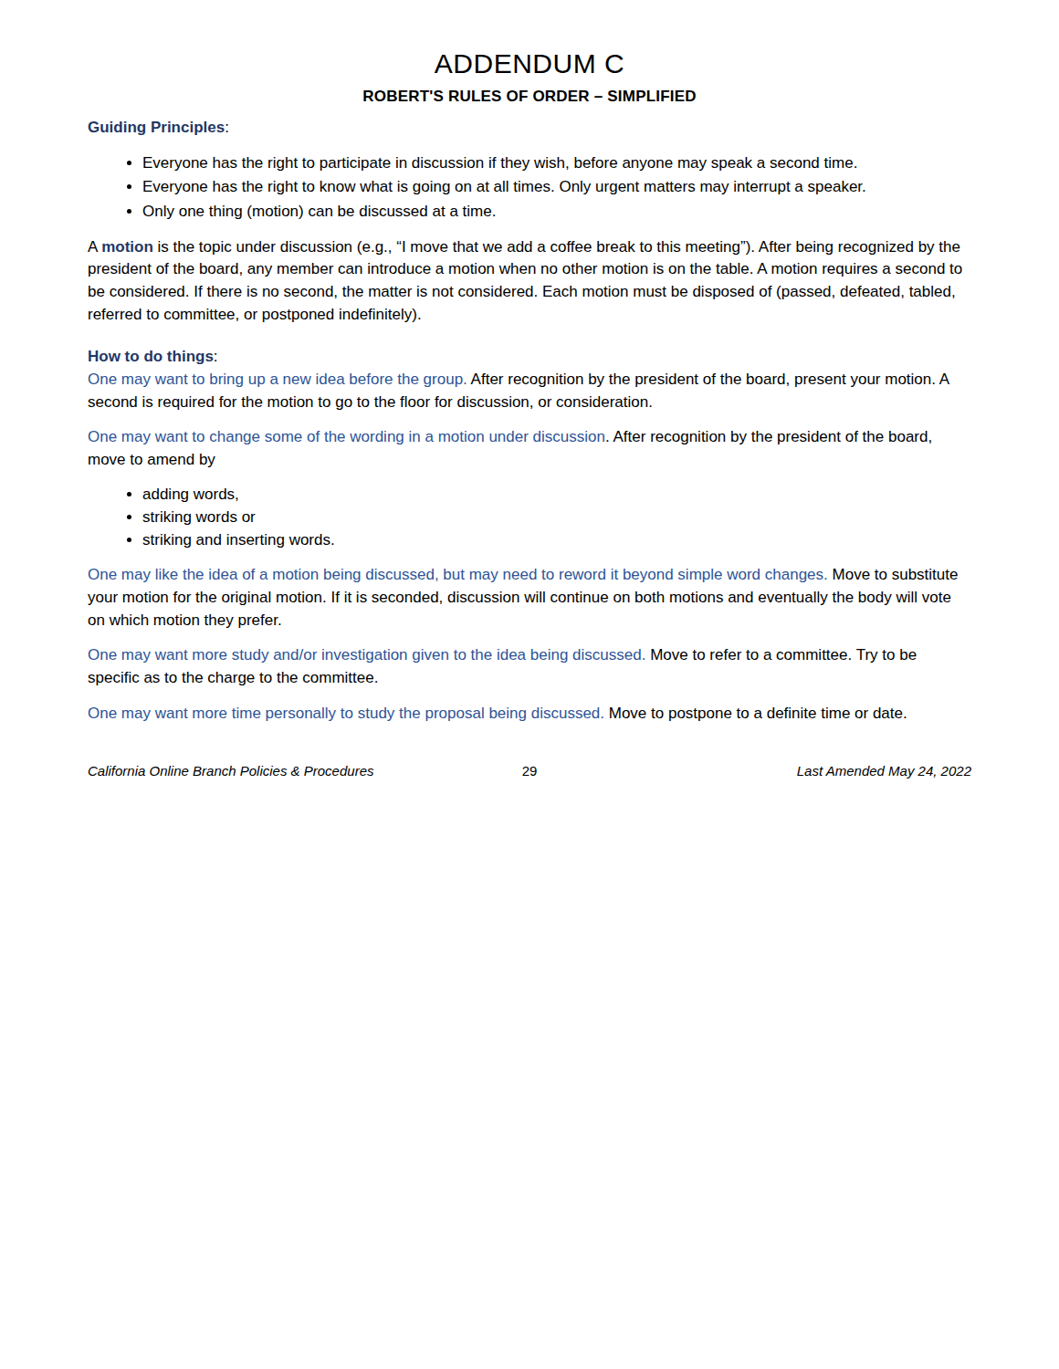ADDENDUM C
ROBERT'S RULES OF ORDER – SIMPLIFIED
Guiding Principles:
Everyone has the right to participate in discussion if they wish, before anyone may speak a second time.
Everyone has the right to know what is going on at all times. Only urgent matters may interrupt a speaker.
Only one thing (motion) can be discussed at a time.
A motion is the topic under discussion (e.g., “I move that we add a coffee break to this meeting”). After being recognized by the president of the board, any member can introduce a motion when no other motion is on the table. A motion requires a second to be considered. If there is no second, the matter is not considered. Each motion must be disposed of (passed, defeated, tabled, referred to committee, or postponed indefinitely).
How to do things:
One may want to bring up a new idea before the group. After recognition by the president of the board, present your motion. A second is required for the motion to go to the floor for discussion, or consideration.
One may want to change some of the wording in a motion under discussion. After recognition by the president of the board, move to amend by
adding words,
striking words or
striking and inserting words.
One may like the idea of a motion being discussed, but may need to reword it beyond simple word changes. Move to substitute your motion for the original motion. If it is seconded, discussion will continue on both motions and eventually the body will vote on which motion they prefer.
One may want more study and/or investigation given to the idea being discussed. Move to refer to a committee. Try to be specific as to the charge to the committee.
One may want more time personally to study the proposal being discussed. Move to postpone to a definite time or date.
California Online Branch Policies & Procedures
29
Last Amended May 24, 2022